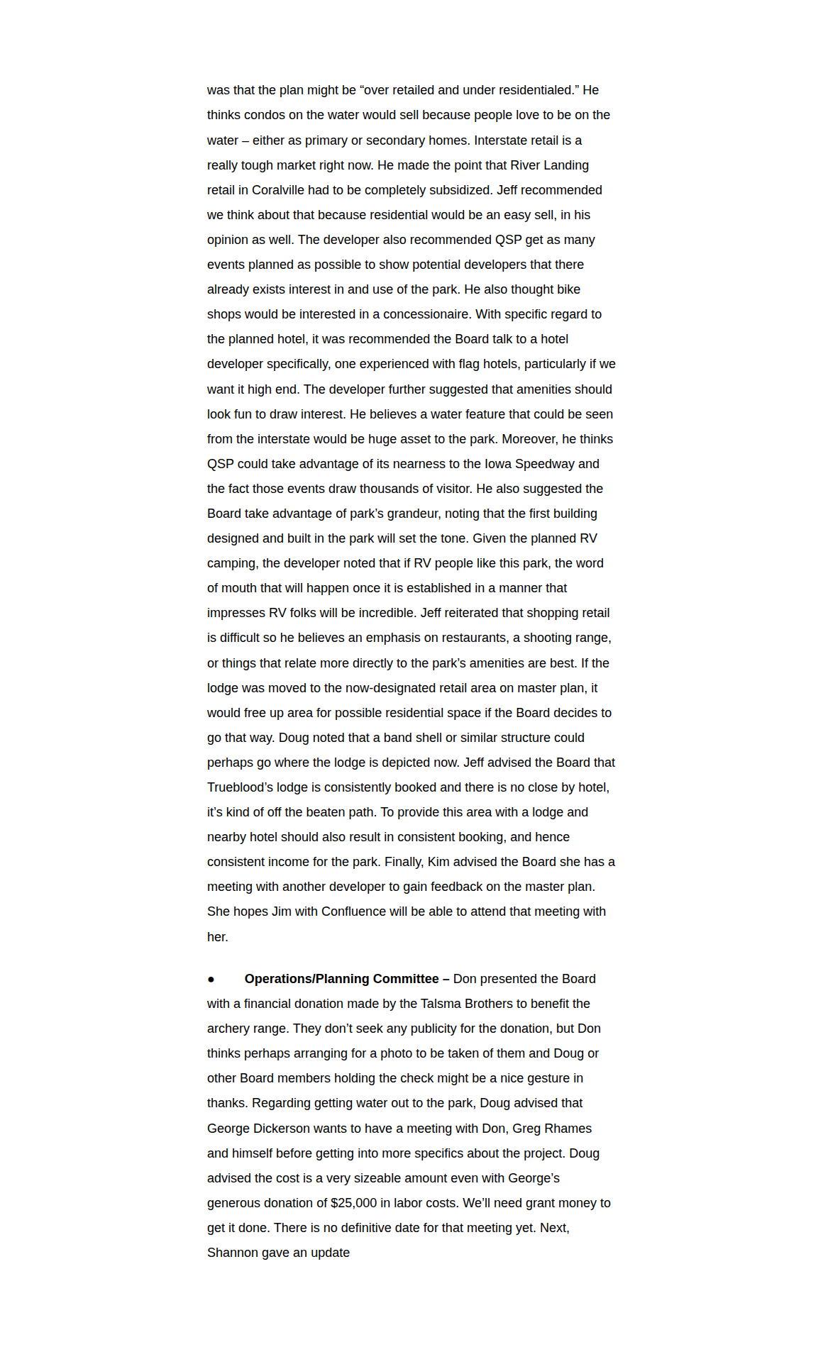was that the plan might be “over retailed and under residentialed.” He thinks condos on the water would sell because people love to be on the water – either as primary or secondary homes. Interstate retail is a really tough market right now. He made the point that River Landing retail in Coralville had to be completely subsidized. Jeff recommended we think about that because residential would be an easy sell, in his opinion as well. The developer also recommended QSP get as many events planned as possible to show potential developers that there already exists interest in and use of the park. He also thought bike shops would be interested in a concessionaire. With specific regard to the planned hotel, it was recommended the Board talk to a hotel developer specifically, one experienced with flag hotels, particularly if we want it high end. The developer further suggested that amenities should look fun to draw interest. He believes a water feature that could be seen from the interstate would be huge asset to the park. Moreover, he thinks QSP could take advantage of its nearness to the Iowa Speedway and the fact those events draw thousands of visitor. He also suggested the Board take advantage of park’s grandeur, noting that the first building designed and built in the park will set the tone. Given the planned RV camping, the developer noted that if RV people like this park, the word of mouth that will happen once it is established in a manner that impresses RV folks will be incredible. Jeff reiterated that shopping retail is difficult so he believes an emphasis on restaurants, a shooting range, or things that relate more directly to the park’s amenities are best. If the lodge was moved to the now-designated retail area on master plan, it would free up area for possible residential space if the Board decides to go that way. Doug noted that a band shell or similar structure could perhaps go where the lodge is depicted now. Jeff advised the Board that Trueblood’s lodge is consistently booked and there is no close by hotel, it’s kind of off the beaten path. To provide this area with a lodge and nearby hotel should also result in consistent booking, and hence consistent income for the park. Finally, Kim advised the Board she has a meeting with another developer to gain feedback on the master plan. She hopes Jim with Confluence will be able to attend that meeting with her.
●Operations/Planning Committee – Don presented the Board with a financial donation made by the Talsma Brothers to benefit the archery range. They don’t seek any publicity for the donation, but Don thinks perhaps arranging for a photo to be taken of them and Doug or other Board members holding the check might be a nice gesture in thanks. Regarding getting water out to the park, Doug advised that George Dickerson wants to have a meeting with Don, Greg Rhames and himself before getting into more specifics about the project. Doug advised the cost is a very sizeable amount even with George’s generous donation of $25,000 in labor costs. We’ll need grant money to get it done. There is no definitive date for that meeting yet. Next, Shannon gave an update